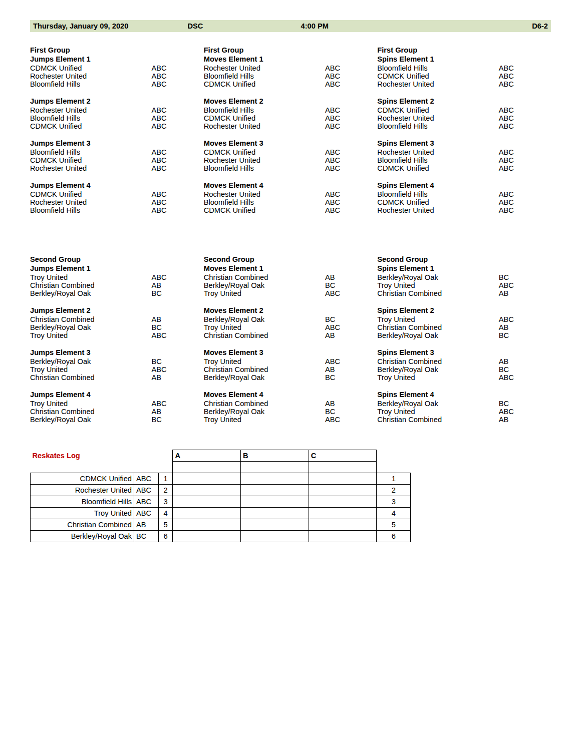Thursday, January 09, 2020 DSC 4:00 PM D6-2
First Group
Jumps Element 1
CDMCK Unified ABC
Rochester United ABC
Bloomfield Hills ABC
Jumps Element 2
Rochester United ABC
Bloomfield Hills ABC
CDMCK Unified ABC
Jumps Element 3
Bloomfield Hills ABC
CDMCK Unified ABC
Rochester United ABC
Jumps Element 4
CDMCK Unified ABC
Rochester United ABC
Bloomfield Hills ABC
First Group
Moves Element 1
Rochester United ABC
Bloomfield Hills ABC
CDMCK Unified ABC
Moves Element 2
Bloomfield Hills ABC
CDMCK Unified ABC
Rochester United ABC
Moves Element 3
CDMCK Unified ABC
Rochester United ABC
Bloomfield Hills ABC
Moves Element 4
Rochester United ABC
Bloomfield Hills ABC
CDMCK Unified ABC
First Group
Spins Element 1
Bloomfield Hills ABC
CDMCK Unified ABC
Rochester United ABC
Spins Element 2
CDMCK Unified ABC
Rochester United ABC
Bloomfield Hills ABC
Spins Element 3
Rochester United ABC
Bloomfield Hills ABC
CDMCK Unified ABC
Spins Element 4
Bloomfield Hills ABC
CDMCK Unified ABC
Rochester United ABC
Second Group
Jumps Element 1
Troy United ABC
Christian Combined AB
Berkley/Royal Oak BC
Jumps Element 2
Christian Combined AB
Berkley/Royal Oak BC
Troy United ABC
Jumps Element 3
Berkley/Royal Oak BC
Troy United ABC
Christian Combined AB
Jumps Element 4
Troy United ABC
Christian Combined AB
Berkley/Royal Oak BC
Second Group
Moves Element 1
Christian Combined AB
Berkley/Royal Oak BC
Troy United ABC
Moves Element 2
Berkley/Royal Oak BC
Troy United ABC
Christian Combined AB
Moves Element 3
Troy United ABC
Christian Combined AB
Berkley/Royal Oak BC
Moves Element 4
Christian Combined AB
Berkley/Royal Oak BC
Troy United ABC
Second Group
Spins Element 1
Berkley/Royal Oak BC
Troy United ABC
Christian Combined AB
Spins Element 2
Troy United ABC
Christian Combined AB
Berkley/Royal Oak BC
Spins Element 3
Christian Combined AB
Berkley/Royal Oak BC
Troy United ABC
Spins Element 4
Berkley/Royal Oak BC
Troy United ABC
Christian Combined AB
| Reskates Log | A | B | C | |
| CDMCK Unified | ABC | 1 | | | | 1 |
| Rochester United | ABC | 2 | | | | 2 |
| Bloomfield Hills | ABC | 3 | | | | 3 |
| Troy United | ABC | 4 | | | | 4 |
| Christian Combined | AB | 5 | | | | 5 |
| Berkley/Royal Oak | BC | 6 | | | | 6 |